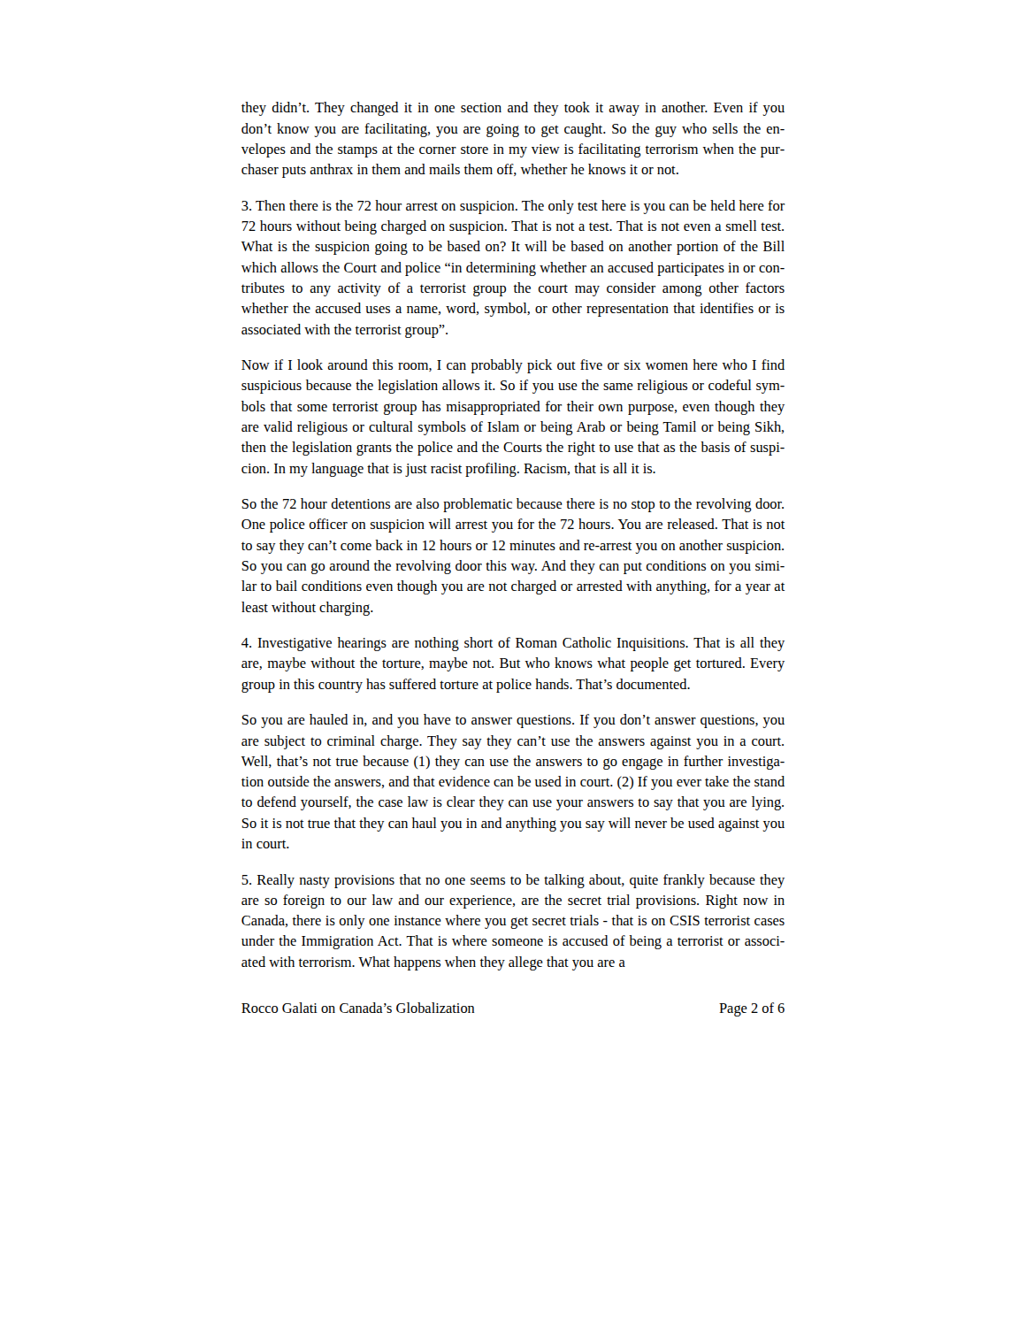they didn’t. They changed it in one section and they took it away in another. Even if you don’t know you are facilitating, you are going to get caught. So the guy who sells the envelopes and the stamps at the corner store in my view is facilitating terrorism when the purchaser puts anthrax in them and mails them off, whether he knows it or not.
3. Then there is the 72 hour arrest on suspicion. The only test here is you can be held here for 72 hours without being charged on suspicion. That is not a test. That is not even a smell test. What is the suspicion going to be based on? It will be based on another portion of the Bill which allows the Court and police “in determining whether an accused participates in or contributes to any activity of a terrorist group the court may consider among other factors whether the accused uses a name, word, symbol, or other representation that identifies or is associated with the terrorist group”.
Now if I look around this room, I can probably pick out five or six women here who I find suspicious because the legislation allows it. So if you use the same religious or codeful symbols that some terrorist group has misappropriated for their own purpose, even though they are valid religious or cultural symbols of Islam or being Arab or being Tamil or being Sikh, then the legislation grants the police and the Courts the right to use that as the basis of suspicion. In my language that is just racist profiling. Racism, that is all it is.
So the 72 hour detentions are also problematic because there is no stop to the revolving door. One police officer on suspicion will arrest you for the 72 hours. You are released. That is not to say they can’t come back in 12 hours or 12 minutes and re-arrest you on another suspicion. So you can go around the revolving door this way. And they can put conditions on you similar to bail conditions even though you are not charged or arrested with anything, for a year at least without charging.
4. Investigative hearings are nothing short of Roman Catholic Inquisitions. That is all they are, maybe without the torture, maybe not. But who knows what people get tortured. Every group in this country has suffered torture at police hands. That’s documented.
So you are hauled in, and you have to answer questions. If you don’t answer questions, you are subject to criminal charge. They say they can’t use the answers against you in a court. Well, that’s not true because (1) they can use the answers to go engage in further investigation outside the answers, and that evidence can be used in court. (2) If you ever take the stand to defend yourself, the case law is clear they can use your answers to say that you are lying. So it is not true that they can haul you in and anything you say will never be used against you in court.
5. Really nasty provisions that no one seems to be talking about, quite frankly because they are so foreign to our law and our experience, are the secret trial provisions. Right now in Canada, there is only one instance where you get secret trials - that is on CSIS terrorist cases under the Immigration Act. That is where someone is accused of being a terrorist or associated with terrorism. What happens when they allege that you are a
Rocco Galati on Canada’s Globalization Page 2 of 6